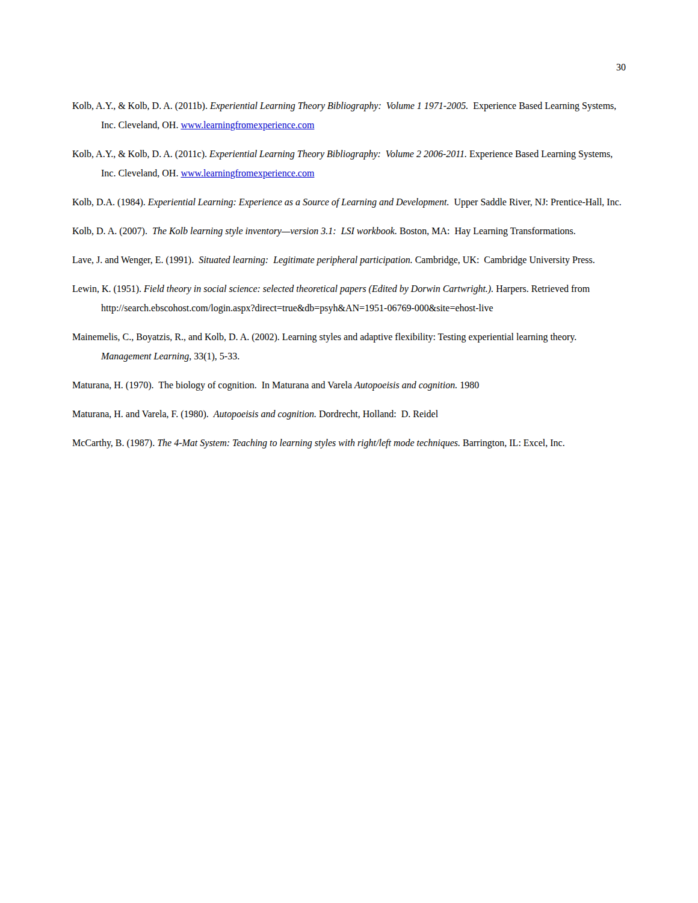30
Kolb, A.Y., & Kolb, D. A. (2011b). Experiential Learning Theory Bibliography: Volume 1 1971-2005. Experience Based Learning Systems, Inc. Cleveland, OH. www.learningfromexperience.com
Kolb, A.Y., & Kolb, D. A. (2011c). Experiential Learning Theory Bibliography: Volume 2 2006-2011. Experience Based Learning Systems, Inc. Cleveland, OH. www.learningfromexperience.com
Kolb, D.A. (1984). Experiential Learning: Experience as a Source of Learning and Development. Upper Saddle River, NJ: Prentice-Hall, Inc.
Kolb, D. A. (2007). The Kolb learning style inventory—version 3.1: LSI workbook. Boston, MA: Hay Learning Transformations.
Lave, J. and Wenger, E. (1991). Situated learning: Legitimate peripheral participation. Cambridge, UK: Cambridge University Press.
Lewin, K. (1951). Field theory in social science: selected theoretical papers (Edited by Dorwin Cartwright.). Harpers. Retrieved from http://search.ebscohost.com/login.aspx?direct=true&db=psyh&AN=1951-06769-000&site=ehost-live
Mainemelis, C., Boyatzis, R., and Kolb, D. A. (2002). Learning styles and adaptive flexibility: Testing experiential learning theory. Management Learning, 33(1), 5-33.
Maturana, H. (1970). The biology of cognition. In Maturana and Varela Autopoeisis and cognition. 1980
Maturana, H. and Varela, F. (1980). Autopoeisis and cognition. Dordrecht, Holland: D. Reidel
McCarthy, B. (1987). The 4-Mat System: Teaching to learning styles with right/left mode techniques. Barrington, IL: Excel, Inc.